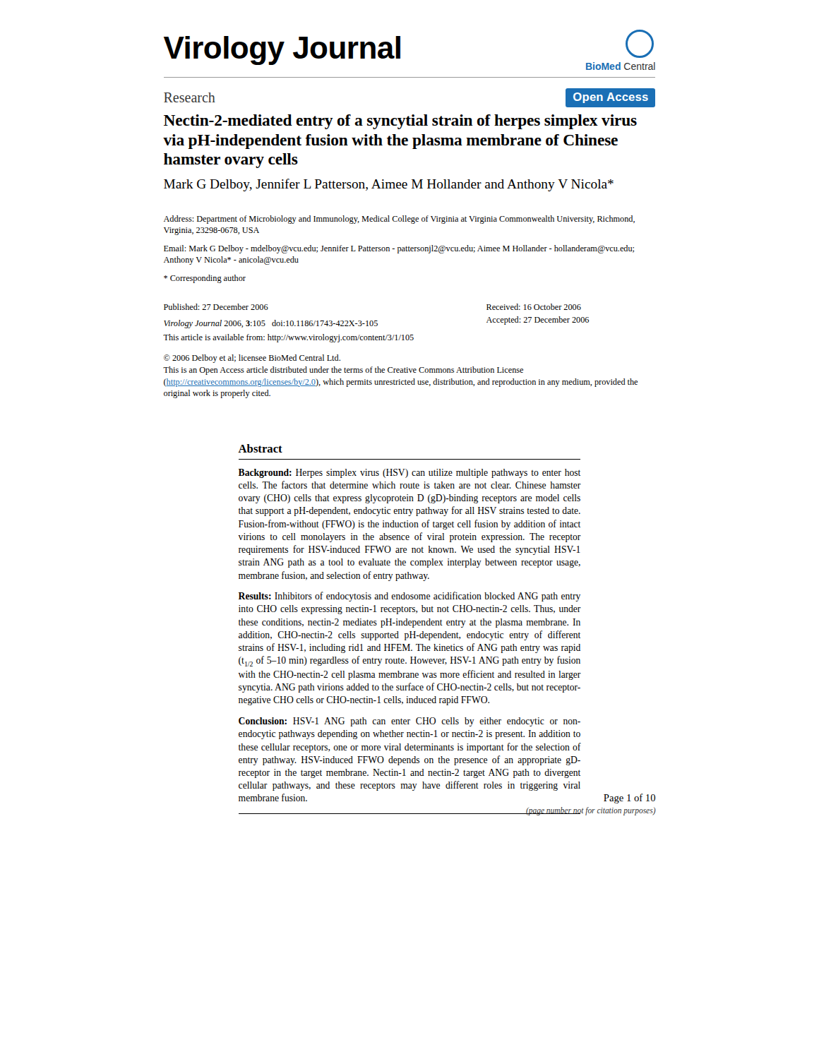Virology Journal
BioMed Central
Research
Open Access
Nectin-2-mediated entry of a syncytial strain of herpes simplex virus via pH-independent fusion with the plasma membrane of Chinese hamster ovary cells
Mark G Delboy, Jennifer L Patterson, Aimee M Hollander and Anthony V Nicola*
Address: Department of Microbiology and Immunology, Medical College of Virginia at Virginia Commonwealth University, Richmond, Virginia, 23298-0678, USA
Email: Mark G Delboy - mdelboy@vcu.edu; Jennifer L Patterson - pattersonjl2@vcu.edu; Aimee M Hollander - hollanderam@vcu.edu; Anthony V Nicola* - anicola@vcu.edu
* Corresponding author
Published: 27 December 2006
Virology Journal 2006, 3:105 doi:10.1186/1743-422X-3-105
This article is available from: http://www.virologyj.com/content/3/1/105
Received: 16 October 2006
Accepted: 27 December 2006
© 2006 Delboy et al; licensee BioMed Central Ltd.
This is an Open Access article distributed under the terms of the Creative Commons Attribution License (http://creativecommons.org/licenses/by/2.0), which permits unrestricted use, distribution, and reproduction in any medium, provided the original work is properly cited.
Abstract
Background: Herpes simplex virus (HSV) can utilize multiple pathways to enter host cells. The factors that determine which route is taken are not clear. Chinese hamster ovary (CHO) cells that express glycoprotein D (gD)-binding receptors are model cells that support a pH-dependent, endocytic entry pathway for all HSV strains tested to date. Fusion-from-without (FFWO) is the induction of target cell fusion by addition of intact virions to cell monolayers in the absence of viral protein expression. The receptor requirements for HSV-induced FFWO are not known. We used the syncytial HSV-1 strain ANG path as a tool to evaluate the complex interplay between receptor usage, membrane fusion, and selection of entry pathway.
Results: Inhibitors of endocytosis and endosome acidification blocked ANG path entry into CHO cells expressing nectin-1 receptors, but not CHO-nectin-2 cells. Thus, under these conditions, nectin-2 mediates pH-independent entry at the plasma membrane. In addition, CHO-nectin-2 cells supported pH-dependent, endocytic entry of different strains of HSV-1, including rid1 and HFEM. The kinetics of ANG path entry was rapid (t1/2 of 5–10 min) regardless of entry route. However, HSV-1 ANG path entry by fusion with the CHO-nectin-2 cell plasma membrane was more efficient and resulted in larger syncytia. ANG path virions added to the surface of CHO-nectin-2 cells, but not receptor-negative CHO cells or CHO-nectin-1 cells, induced rapid FFWO.
Conclusion: HSV-1 ANG path can enter CHO cells by either endocytic or non-endocytic pathways depending on whether nectin-1 or nectin-2 is present. In addition to these cellular receptors, one or more viral determinants is important for the selection of entry pathway. HSV-induced FFWO depends on the presence of an appropriate gD-receptor in the target membrane. Nectin-1 and nectin-2 target ANG path to divergent cellular pathways, and these receptors may have different roles in triggering viral membrane fusion.
Page 1 of 10
(page number not for citation purposes)